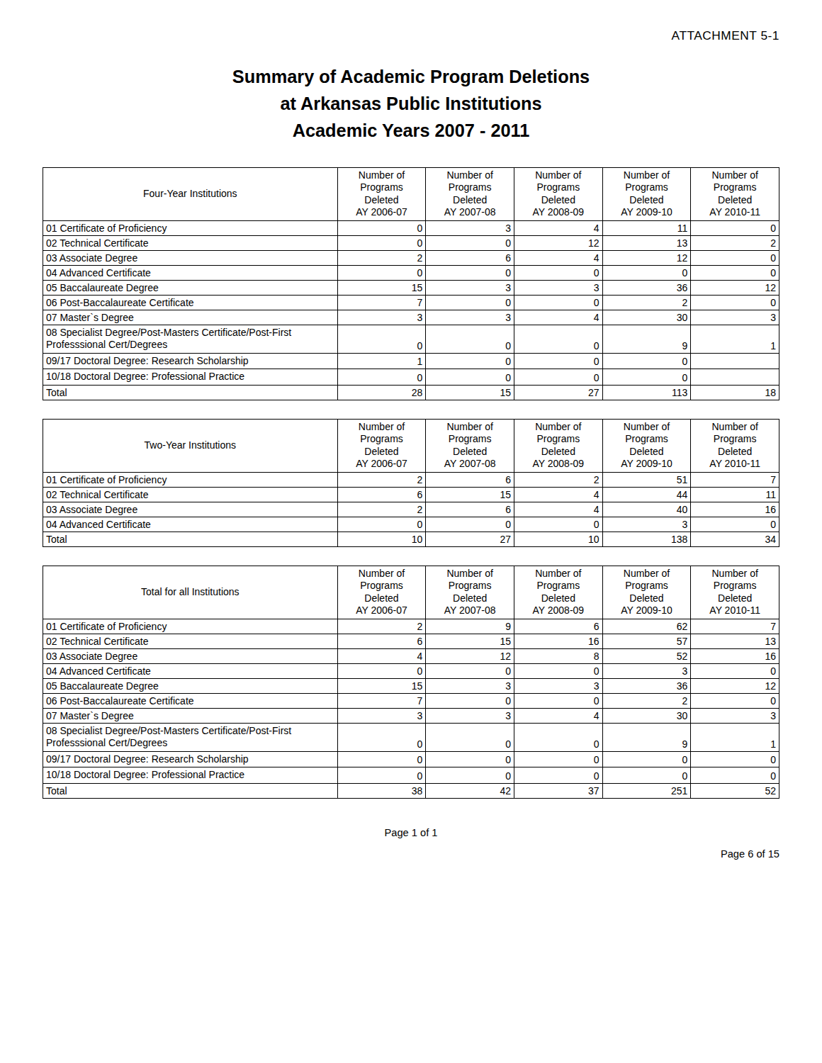ATTACHMENT 5-1
Summary of Academic Program Deletions
at Arkansas Public Institutions
Academic Years 2007 - 2011
| Four-Year Institutions | Number of Programs Deleted AY 2006-07 | Number of Programs Deleted AY 2007-08 | Number of Programs Deleted AY 2008-09 | Number of Programs Deleted AY 2009-10 | Number of Programs Deleted AY 2010-11 |
| --- | --- | --- | --- | --- | --- |
| 01 Certificate of Proficiency | 0 | 3 | 4 | 11 | 0 |
| 02 Technical Certificate | 0 | 0 | 12 | 13 | 2 |
| 03 Associate Degree | 2 | 6 | 4 | 12 | 0 |
| 04 Advanced Certificate | 0 | 0 | 0 | 0 | 0 |
| 05 Baccalaureate Degree | 15 | 3 | 3 | 36 | 12 |
| 06 Post-Baccalaureate Certificate | 7 | 0 | 0 | 2 | 0 |
| 07 Master`s Degree | 3 | 3 | 4 | 30 | 3 |
| 08 Specialist Degree/Post-Masters Certificate/Post-First Professsional Cert/Degrees | 0 | 0 | 0 | 9 | 1 |
| 09/17 Doctoral Degree: Research Scholarship | 1 | 0 | 0 | 0 | |
| 10/18 Doctoral Degree: Professional Practice | 0 | 0 | 0 | 0 | |
| Total | 28 | 15 | 27 | 113 | 18 |
| Two-Year Institutions | Number of Programs Deleted AY 2006-07 | Number of Programs Deleted AY 2007-08 | Number of Programs Deleted AY 2008-09 | Number of Programs Deleted AY 2009-10 | Number of Programs Deleted AY 2010-11 |
| --- | --- | --- | --- | --- | --- |
| 01 Certificate of Proficiency | 2 | 6 | 2 | 51 | 7 |
| 02 Technical Certificate | 6 | 15 | 4 | 44 | 11 |
| 03 Associate Degree | 2 | 6 | 4 | 40 | 16 |
| 04 Advanced Certificate | 0 | 0 | 0 | 3 | 0 |
| Total | 10 | 27 | 10 | 138 | 34 |
| Total for all Institutions | Number of Programs Deleted AY 2006-07 | Number of Programs Deleted AY 2007-08 | Number of Programs Deleted AY 2008-09 | Number of Programs Deleted AY 2009-10 | Number of Programs Deleted AY 2010-11 |
| --- | --- | --- | --- | --- | --- |
| 01 Certificate of Proficiency | 2 | 9 | 6 | 62 | 7 |
| 02 Technical Certificate | 6 | 15 | 16 | 57 | 13 |
| 03 Associate Degree | 4 | 12 | 8 | 52 | 16 |
| 04 Advanced Certificate | 0 | 0 | 0 | 3 | 0 |
| 05 Baccalaureate Degree | 15 | 3 | 3 | 36 | 12 |
| 06 Post-Baccalaureate Certificate | 7 | 0 | 0 | 2 | 0 |
| 07 Master`s Degree | 3 | 3 | 4 | 30 | 3 |
| 08 Specialist Degree/Post-Masters Certificate/Post-First Professsional Cert/Degrees | 0 | 0 | 0 | 9 | 1 |
| 09/17 Doctoral Degree: Research Scholarship | 0 | 0 | 0 | 0 | 0 |
| 10/18 Doctoral Degree: Professional Practice | 0 | 0 | 0 | 0 | 0 |
| Total | 38 | 42 | 37 | 251 | 52 |
Page 1 of 1
Page 6 of 15